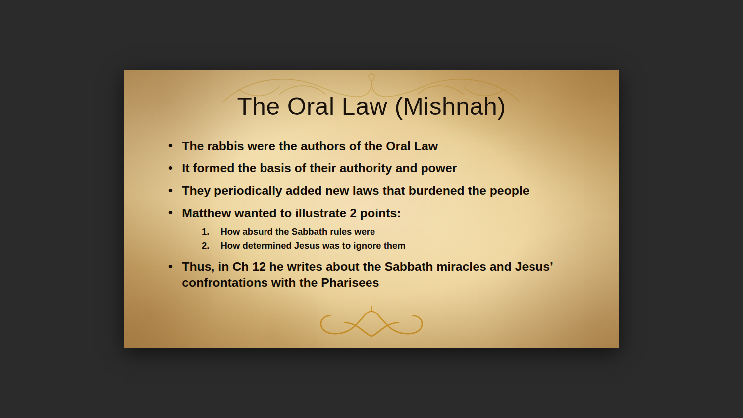The Oral Law (Mishnah)
The rabbis were the authors of the Oral Law
It formed the basis of their authority and power
They periodically added new laws that burdened the people
Matthew wanted to illustrate 2 points:
How absurd the Sabbath rules were
How determined Jesus was to ignore them
Thus, in Ch 12 he writes about the Sabbath miracles and Jesus’ confrontations with the Pharisees